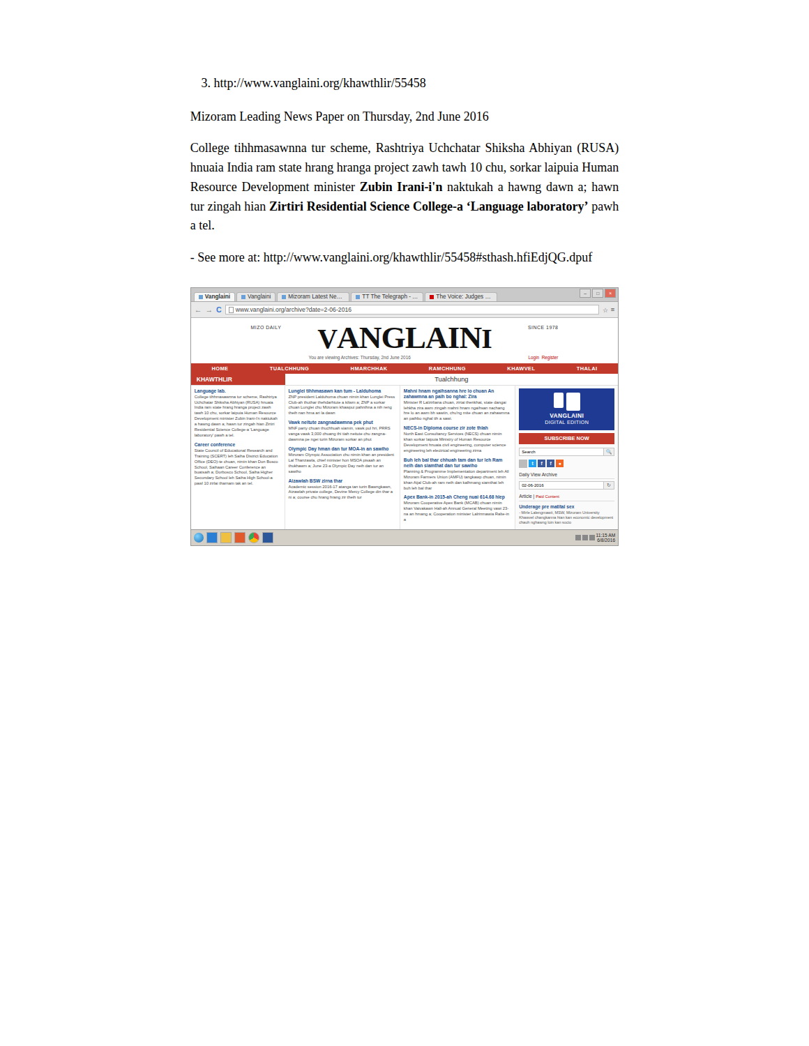http://www.vanglaini.org/khawthlir/55458
Mizoram Leading News Paper on Thursday, 2nd June 2016
College tihhmasawnna tur scheme, Rashtriya Uchchatar Shiksha Abhiyan (RUSA) hnuaia India ram state hrang hranga project zawh tawh 10 chu, sorkar laipuia Human Resource Development minister Zubin Irani-i'n naktukah a hawng dawn a; hawn tur zingah hian Zirtiri Residential Science College-a ‘Language laboratory’ pawh a tel.
- See more at: http://www.vanglaini.org/khawthlir/55458#sthash.hfiEdjQG.dpuf
Vanglaini
Vanglaini
Mizoram Latest News: V…
TT The Telegraph - Archives
The Voice: Judges Play…
–□×
← → C
www.vanglaini.org/archive?date=2-06-2016
☆≡
MIZO DAILY
SINCE 1978
VANGLAINI
You are viewing Archives: Thursday, 2nd June 2016 Login Register
HOME TUALCHHUNG HMARCHHAK RAMCHHUNG KHAWVEL THALAI
KHAWTHLIR
Tualchhung
Language lab.
College tihhmasawnna tur scheme, Rashtriya Uchchatar Shiksha Abhiyan (RUSA) hnuaia India ram state hrang hranga project zawh tawh 10 chu, sorkar laipuia Human Resource Development minister Zubin Irani-i'n naktukah a hawng dawn a; hawn tur zingah hian Zirtiri Residential Science College-a 'Language laboratory' pawh a tel.
Career conference
State Council of Educational Research and Training (SCERT) leh Saiha District Education Office (DEO)-te chuan, nimin khan Don Bosco School, Saihaan Career Conference an buatsaih a; Dorbosco School, Saiha Higher Secondary School leh Saiha High School-a pawl 10 zirlai tharnam tak an tel.
Lunglei tihhmasawn kan tum - Lalduhoma
ZNP president Lalduhoma chuan nimin khan Lunglei Press Club-ah thuthar thehdarhtute a kilwm a; ZNP a sorkar chuan Lunglei chu Mizoram khawpui pahnihna a nih reng theih nan hma ari la dawn
Vawk neitute zangnadawmna pek phut
MNF party chuan thuchhuah siamin, vawk pul hri, PRRS vanga vawk 3,000 chuang thi tiah neitute chu zangna-dawmna pe ngei turin Mizoram sorkar an phut
Olympic Day hman dan tur MOA-in an sawiho
Mizoram Olympic Association chu nimin khan an president Lal Thanzawla, chief minister hon MSOA pisaah an thukhawm a; June 23-a Olympic Day neih dan tur an sawiho
Aizawlah BSW zirna thar
Academic session 2016-17 atanga tan turin Bawngkawn, Aizawlah private college, Devine Mercy College din thar a ni a; course chu hrang hrang zir theih tur
Mahni hnam ngaihsanna hre lo chuan An zahawmna an paih bo nghal: Zira
Minister R Lalzirliana chuan, zirtai thenkhat, state dangai lehkha zira awm zingah mahni hnam ngaihsan nachang hre lo an awm bh sawiin, chu'ng mite chuan an zahawmna an paihbo nghal tih a sawi.
NECS-in Diploma course zir zote thlah
North East Consultancy Services (NECS) chuan nimin khan sorkar laipuia Ministry of Human Resource Development hnuaia civil engineering, computer science engineering leh electrical engineering zirna
Buh leh bal thar chhuah tam dan tur leh Ram neih dan siamthat dan tur sawiho
Planning & Programme Implementation department leh All Mizoram Farmers Union (AMFU) tangkawp chuan, nimin khan Aijal Club-ah ram neih dan kalhmang siamthat leh buh leh bal thar
Apex Bank-in 2015-ah Cheng nuai 614.68 hlep
Mizoram Cooperative Apex Bank (MCAB) chuan nimin khan Vaivakawn Hall-ah Annual General Meeting vawi 23-na an hmang a; Cooperation minister Lalrinmawia Ralte-in a
VANGLAINI
DIGITAL EDITION
SUBSCRIBE NOW
🔍
t
f
f
●
Daily View Archive
↻
Article | Paid Content
Underage pre matital sex
- Mirle Lalengmawii, MSW, Mizoram University
Khawvel changkanna hian kan economic development chauh nghawng loin kan socio
11:15 AM
6/8/2016